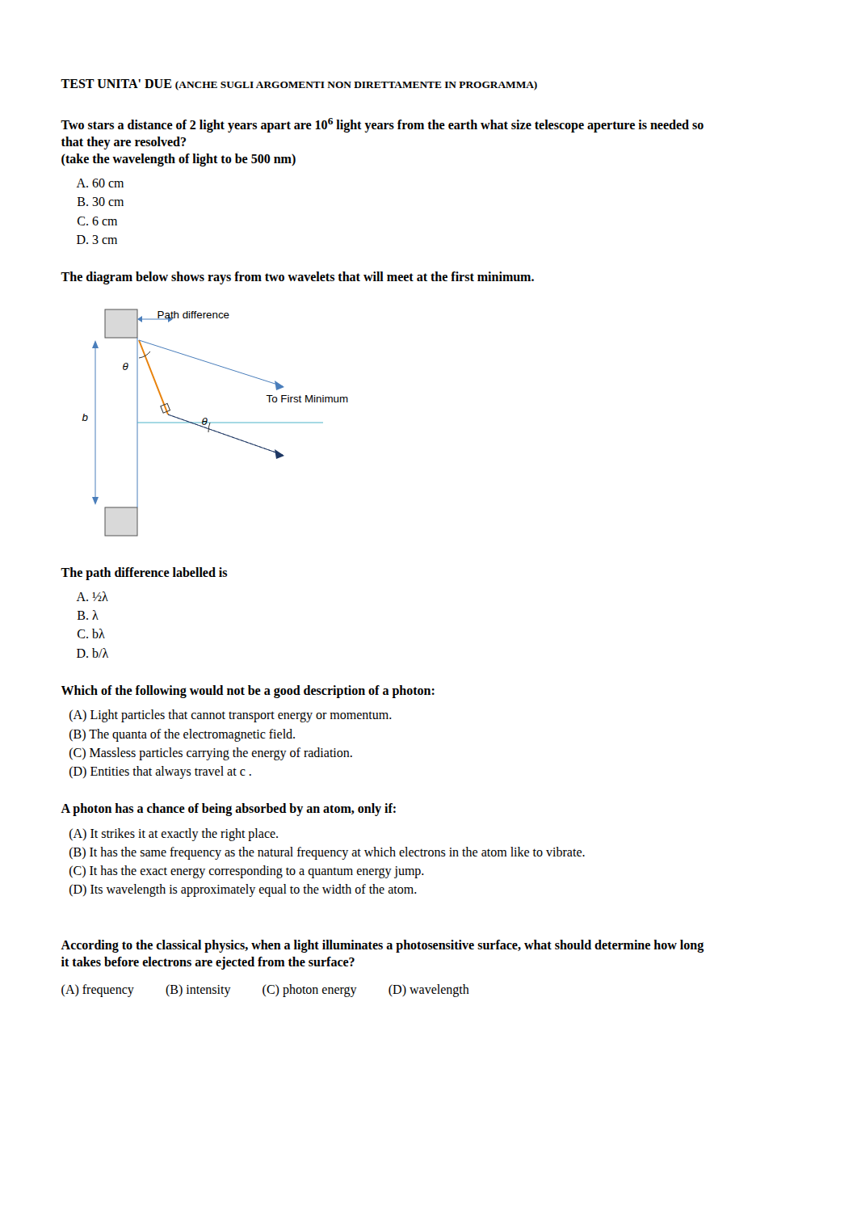TEST UNITA' DUE (ANCHE SUGLI ARGOMENTI NON DIRETTAMENTE IN PROGRAMMA)
Two stars a distance of 2 light years apart are 106 light years from the earth what size telescope aperture is needed so that they are resolved?
(take the wavelength of light to be 500 nm)
60 cm
30 cm
6 cm
3 cm
The diagram below shows rays from two wavelets that will meet at the first minimum.
Path difference θ θ b To First Minimum
The path difference labelled is
½λ
λ
bλ
b/λ
Which of the following would not be a good description of a photon:
(A) Light particles that cannot transport energy or momentum.
(B) The quanta of the electromagnetic field.
(C) Massless particles carrying the energy of radiation.
(D) Entities that always travel at c .
A photon has a chance of being absorbed by an atom, only if:
(A) It strikes it at exactly the right place.
(B) It has the same frequency as the natural frequency at which electrons in the atom like to vibrate.
(C) It has the exact energy corresponding to a quantum energy jump.
(D) Its wavelength is approximately equal to the width of the atom.
According to the classical physics, when a light illuminates a photosensitive surface, what should determine how long it takes before electrons are ejected from the surface?
(A) frequency (B) intensity (C) photon energy (D) wavelength